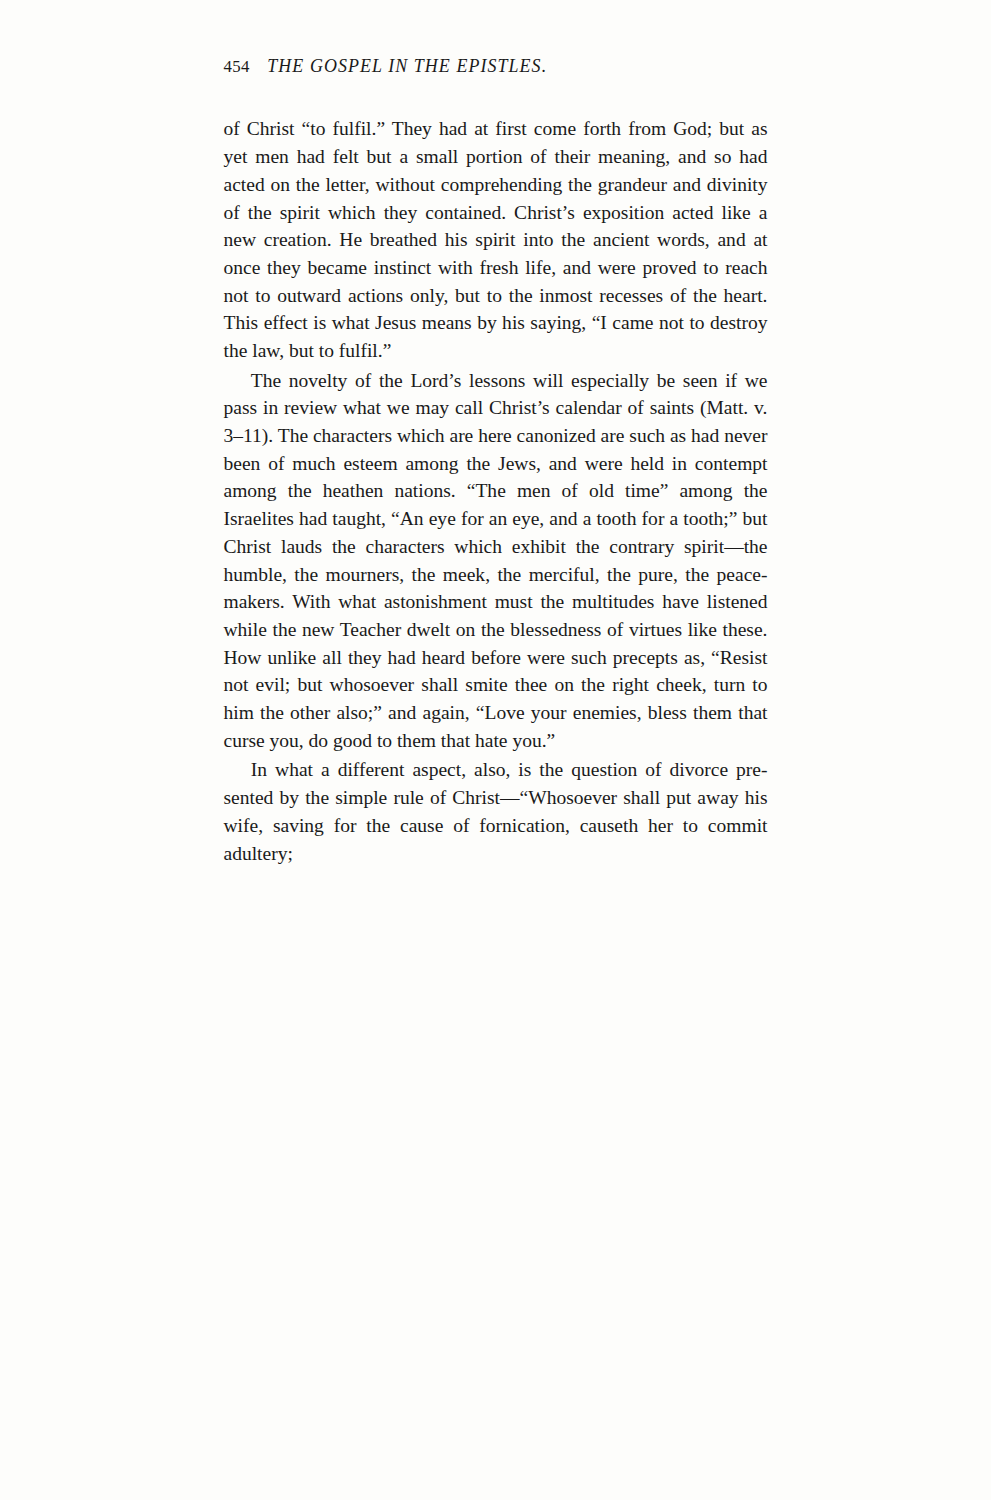454
The Gospel in the Epistles.
of Christ “to fulfil.” They had at first come forth from God; but as yet men had felt but a small portion of their meaning, and so had acted on the letter, without comprehending the grandeur and divinity of the spirit which they contained. Christ’s exposition acted like a new creation. He breathed his spirit into the ancient words, and at once they became instinct with fresh life, and were proved to reach not to outward actions only, but to the inmost recesses of the heart. This effect is what Jesus means by his saying, “I came not to destroy the law, but to fulfil.”
The novelty of the Lord’s lessons will especially be seen if we pass in review what we may call Christ’s calendar of saints (Matt. v. 3–11). The characters which are here canonized are such as had never been of much esteem among the Jews, and were held in contempt among the heathen nations. “The men of old time” among the Israelites had taught, “An eye for an eye, and a tooth for a tooth;” but Christ lauds the characters which exhibit the contrary spirit—the humble, the mourners, the meek, the merciful, the pure, the peacemakers. With what astonishment must the multitudes have listened while the new Teacher dwelt on the blessedness of virtues like these. How unlike all they had heard before were such precepts as, “Resist not evil; but whosoever shall smite thee on the right cheek, turn to him the other also;” and again, “Love your enemies, bless them that curse you, do good to them that hate you.”
In what a different aspect, also, is the question of divorce presented by the simple rule of Christ—“Whosoever shall put away his wife, saving for the cause of fornication, causeth her to commit adultery;